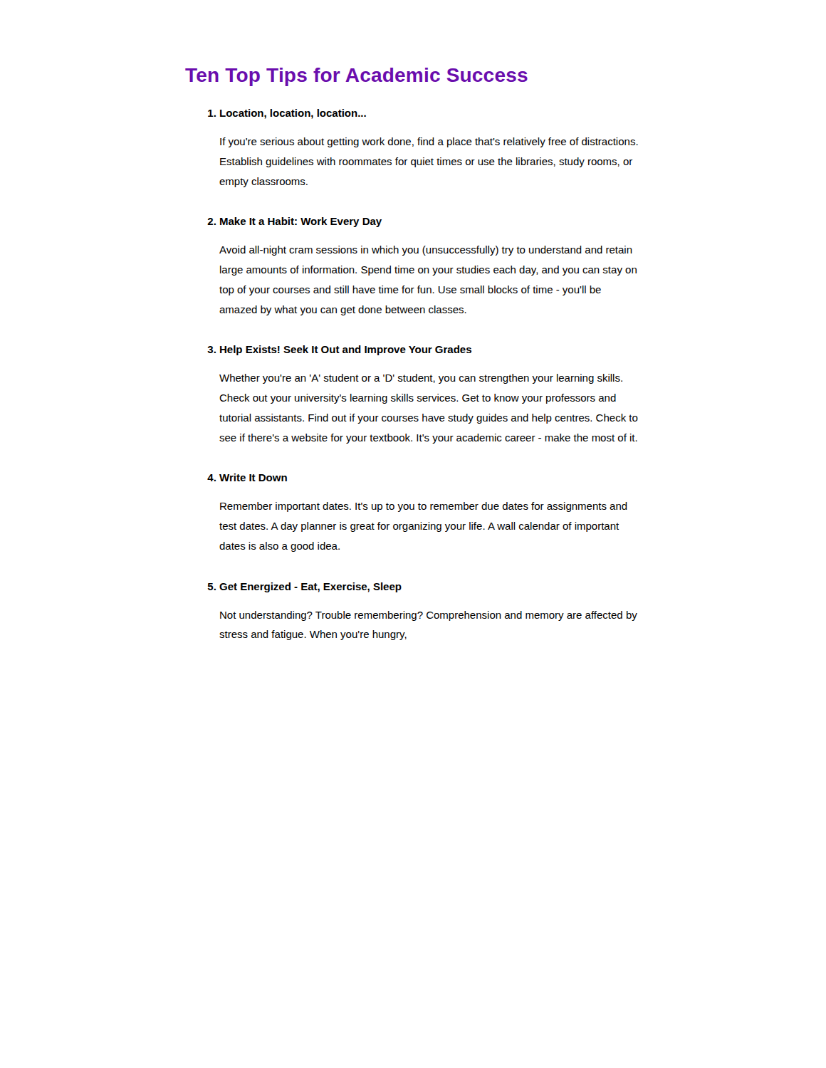Ten Top Tips for Academic Success
Location, location, location...
If you're serious about getting work done, find a place that's relatively free of distractions. Establish guidelines with roommates for quiet times or use the libraries, study rooms, or empty classrooms.
Make It a Habit: Work Every Day
Avoid all-night cram sessions in which you (unsuccessfully) try to understand and retain large amounts of information. Spend time on your studies each day, and you can stay on top of your courses and still have time for fun. Use small blocks of time - you'll be amazed by what you can get done between classes.
Help Exists! Seek It Out and Improve Your Grades
Whether you're an 'A' student or a 'D' student, you can strengthen your learning skills. Check out your university's learning skills services. Get to know your professors and tutorial assistants. Find out if your courses have study guides and help centres. Check to see if there's a website for your textbook. It's your academic career - make the most of it.
Write It Down
Remember important dates. It's up to you to remember due dates for assignments and test dates. A day planner is great for organizing your life. A wall calendar of important dates is also a good idea.
Get Energized - Eat, Exercise, Sleep
Not understanding? Trouble remembering? Comprehension and memory are affected by stress and fatigue. When you're hungry,